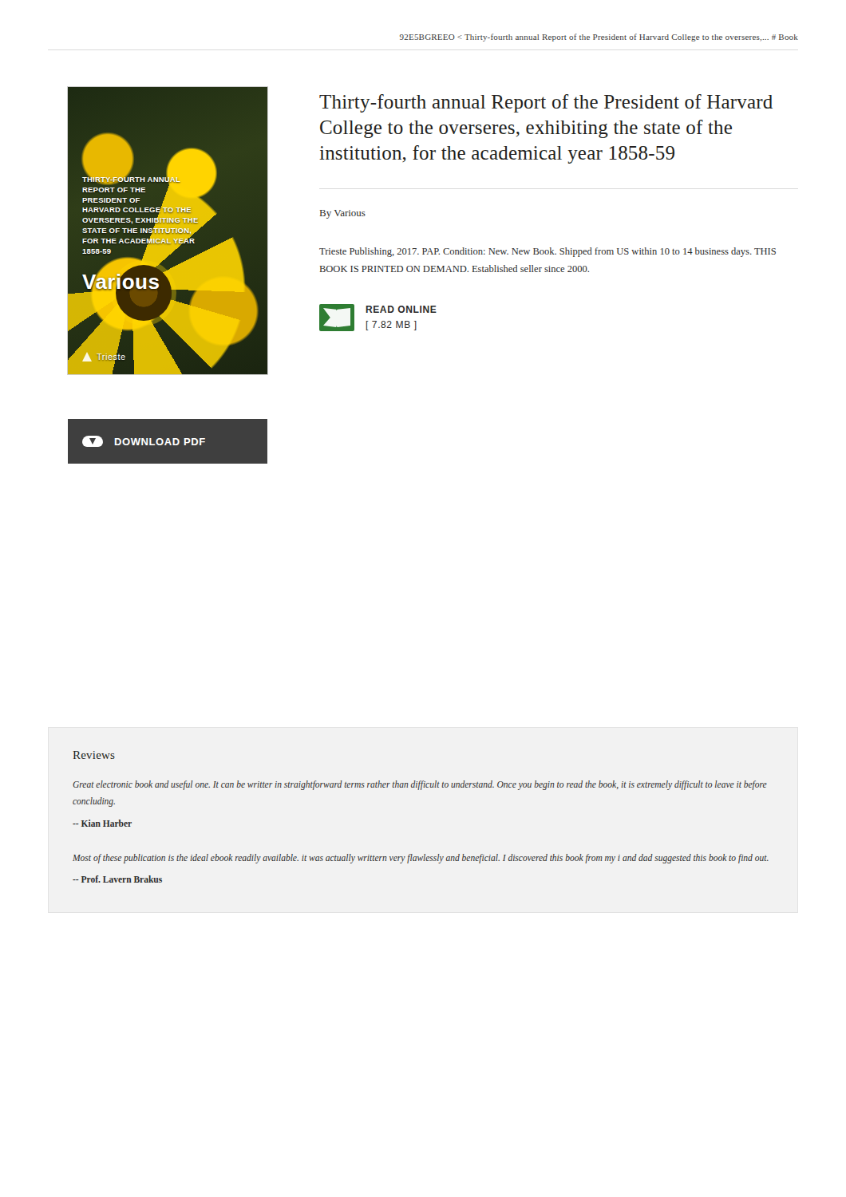92E5BGREEO < Thirty-fourth annual Report of the President of Harvard College to the overseres,... # Book
Thirty-fourth annual
Report of the
President of
Harvard College to the
Overseres, exhibiting the
state of the institution,
for the academical year
1858-59
Various
Trieste
DOWNLOAD PDF
Thirty-fourth annual Report of the President of Harvard College to the overseres, exhibiting the state of the institution, for the academical year 1858-59
By Various
Trieste Publishing, 2017. PAP. Condition: New. New Book. Shipped from US within 10 to 14 business days. THIS BOOK IS PRINTED ON DEMAND. Established seller since 2000.
READ ONLINE
[ 7.82 MB ]
Reviews
Great electronic book and useful one. It can be writter in straightforward terms rather than difficult to understand. Once you begin to read the book, it is extremely difficult to leave it before concluding.
-- Kian Harber
Most of these publication is the ideal ebook readily available. it was actually writtern very flawlessly and beneficial. I discovered this book from my i and dad suggested this book to find out.
-- Prof. Lavern Brakus